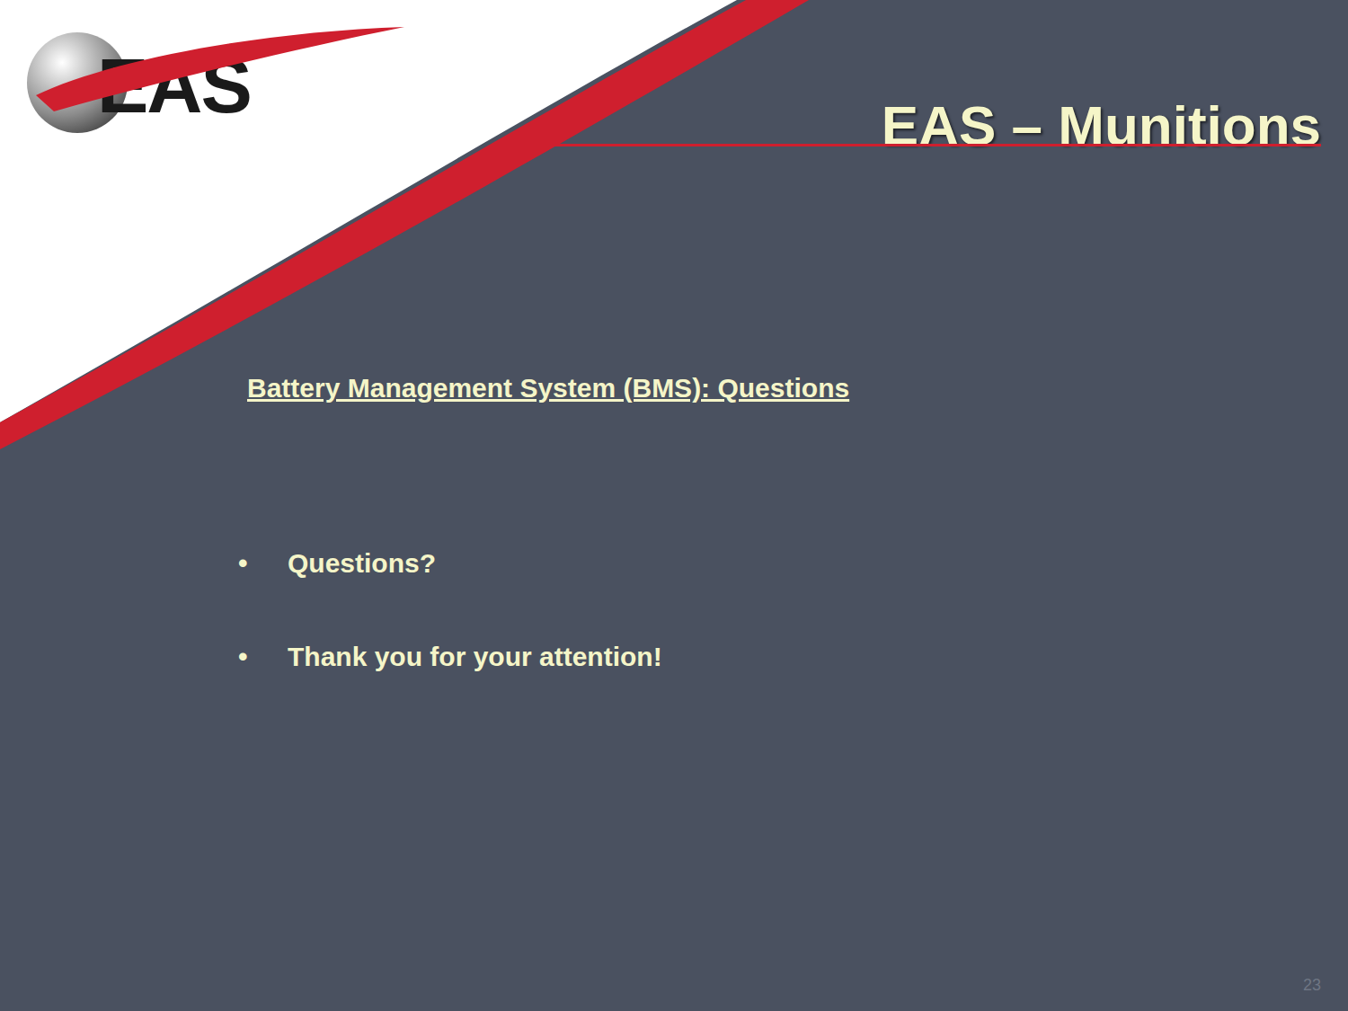EAS
EAS – Munitions
Battery Management System (BMS): Questions
Questions?
Thank you for your attention!
23